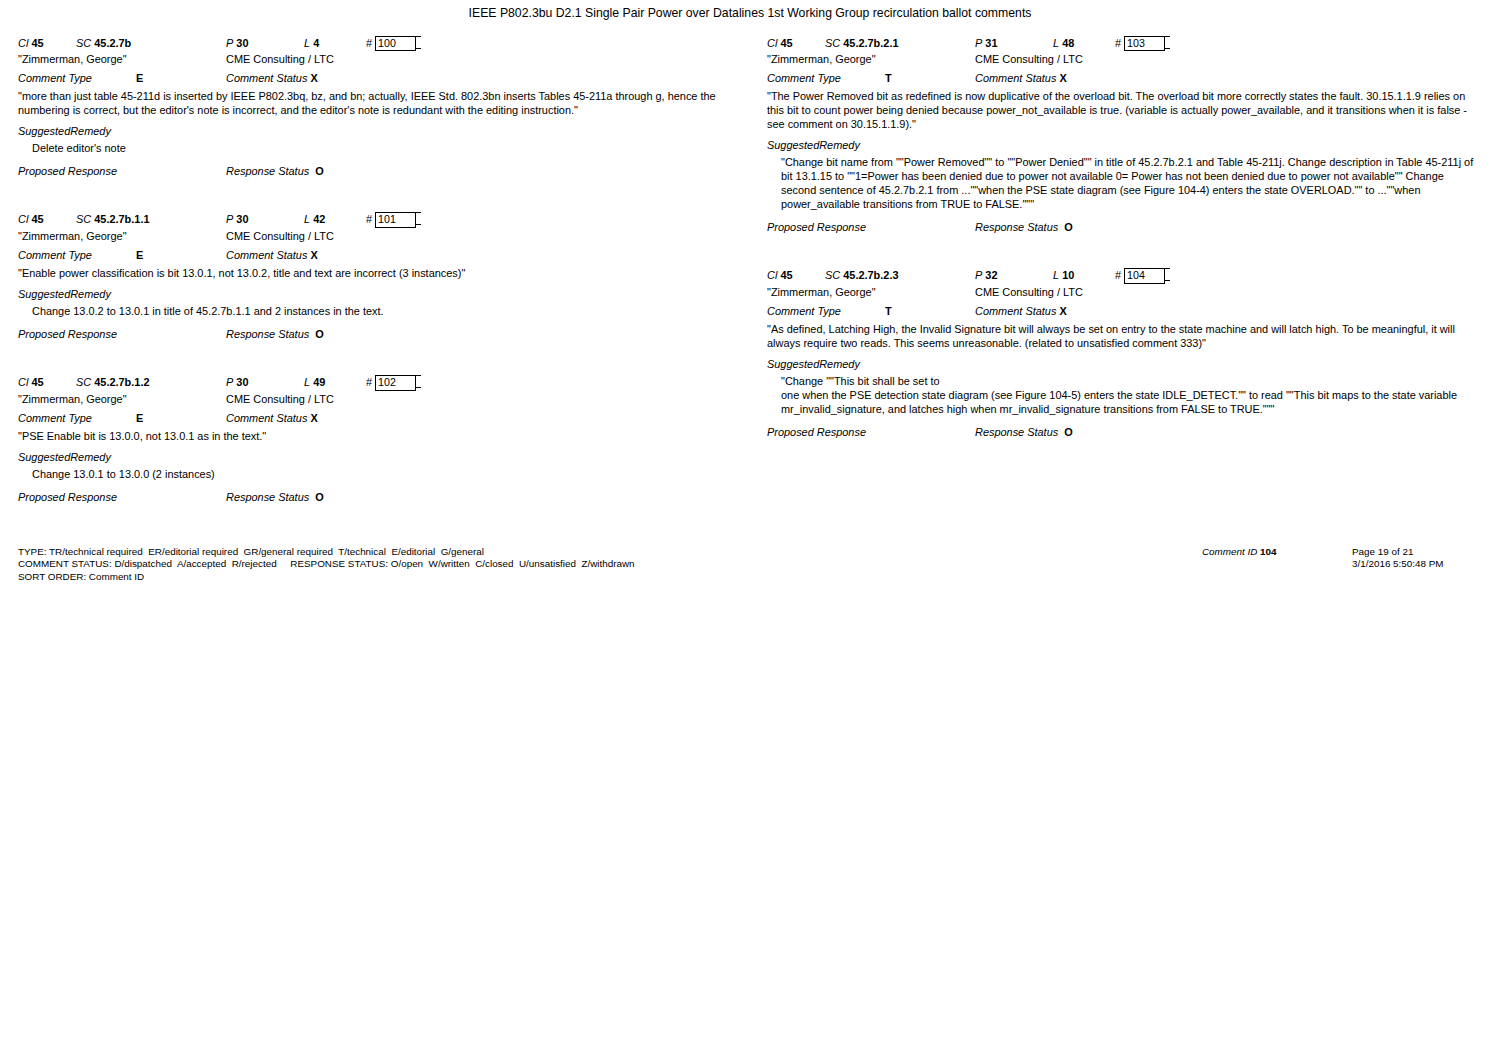IEEE P802.3bu D2.1 Single Pair Power over Datalines 1st Working Group recirculation ballot comments
Cl 45 SC 45.2.7b P 30 L 4 #100
"Zimmerman, George" CME Consulting / LTC
Comment Type E Comment Status X
"more than just table 45-211d is inserted by IEEE P802.3bq, bz, and bn; actually, IEEE Std. 802.3bn inserts Tables 45-211a through g, hence the numbering is correct, but the editor's note is incorrect, and the editor's note is redundant with the editing instruction."
SuggestedRemedy
Delete editor's note
Proposed Response Response Status O
Cl 45 SC 45.2.7b.1.1 P 30 L 42 #101
"Zimmerman, George" CME Consulting / LTC
Comment Type E Comment Status X
"Enable power classification is bit 13.0.1, not 13.0.2, title and text are incorrect (3 instances)"
SuggestedRemedy
Change 13.0.2 to 13.0.1 in title of 45.2.7b.1.1 and 2 instances in the text.
Proposed Response Response Status O
Cl 45 SC 45.2.7b.1.2 P 30 L 49 #102
"Zimmerman, George" CME Consulting / LTC
Comment Type E Comment Status X
"PSE Enable bit is 13.0.0, not 13.0.1 as in the text."
SuggestedRemedy
Change 13.0.1 to 13.0.0 (2 instances)
Proposed Response Response Status O
Cl 45 SC 45.2.7b.2.1 P 31 L 48 #103
"Zimmerman, George" CME Consulting / LTC
Comment Type T Comment Status X
"The Power Removed bit as redefined is now duplicative of the overload bit. The overload bit more correctly states the fault. 30.15.1.1.9 relies on this bit to count power being denied because power_not_available is true. (variable is actually power_available, and it transitions when it is false - see comment on 30.15.1.1.9)."
SuggestedRemedy
"Change bit name from ""Power Removed"" to ""Power Denied"" in title of 45.2.7b.2.1 and Table 45-211j. Change description in Table 45-211j of bit 13.1.15 to ""1=Power has been denied due to power not available 0= Power has not been denied due to power not available"" Change second sentence of 45.2.7b.2.1 from ...""when the PSE state diagram (see Figure 104-4) enters the state OVERLOAD."" to ...""when power_available transitions from TRUE to FALSE."""
Proposed Response Response Status O
Cl 45 SC 45.2.7b.2.3 P 32 L 10 #104
"Zimmerman, George" CME Consulting / LTC
Comment Type T Comment Status X
"As defined, Latching High, the Invalid Signature bit will always be set on entry to the state machine and will latch high. To be meaningful, it will always require two reads. This seems unreasonable. (related to unsatisfied comment 333)"
SuggestedRemedy
"Change ""This bit shall be set to
one when the PSE detection state diagram (see Figure 104-5) enters the state IDLE_DETECT."" to read ""This bit maps to the state variable mr_invalid_signature, and latches high when mr_invalid_signature transitions from FALSE to TRUE."""
Proposed Response Response Status O
TYPE: TR/technical required ER/editorial required GR/general required T/technical E/editorial G/general
COMMENT STATUS: D/dispatched A/accepted R/rejected RESPONSE STATUS: O/open W/written C/closed U/unsatisfied Z/withdrawn
SORT ORDER: Comment ID
Comment ID 104
Page 19 of 21
3/1/2016 5:50:48 PM